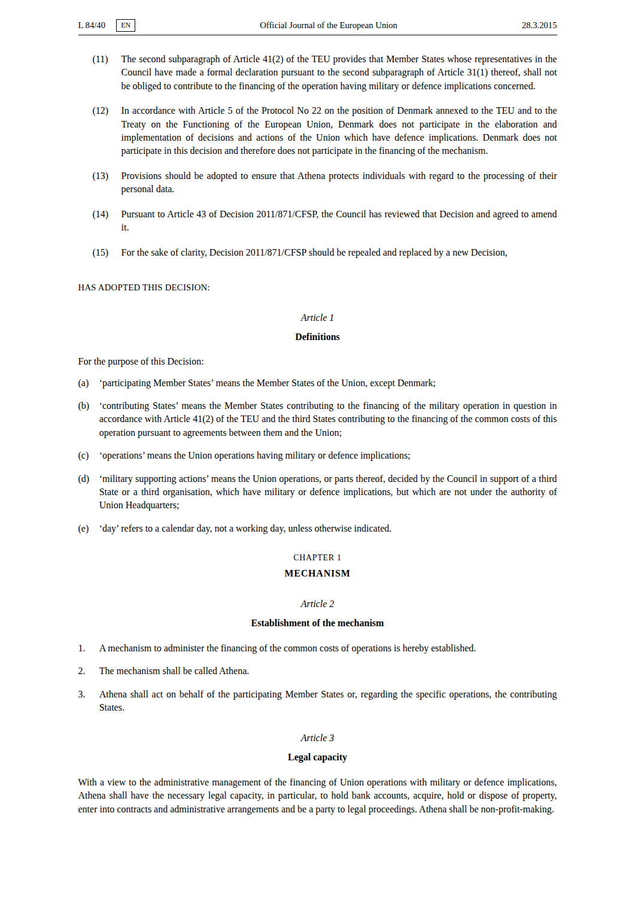L 84/40 EN Official Journal of the European Union 28.3.2015
(11)
The second subparagraph of Article 41(2) of the TEU provides that Member States whose representatives in the Council have made a formal declaration pursuant to the second subparagraph of Article 31(1) thereof, shall not be obliged to contribute to the financing of the operation having military or defence implications concerned.
(12)
In accordance with Article 5 of the Protocol No 22 on the position of Denmark annexed to the TEU and to the Treaty on the Functioning of the European Union, Denmark does not participate in the elaboration and implementation of decisions and actions of the Union which have defence implications. Denmark does not participate in this decision and therefore does not participate in the financing of the mechanism.
(13)
Provisions should be adopted to ensure that Athena protects individuals with regard to the processing of their personal data.
(14)
Pursuant to Article 43 of Decision 2011/871/CFSP, the Council has reviewed that Decision and agreed to amend it.
(15)
For the sake of clarity, Decision 2011/871/CFSP should be repealed and replaced by a new Decision,
HAS ADOPTED THIS DECISION:
Article 1
Definitions
For the purpose of this Decision:
(a)
‘participating Member States’ means the Member States of the Union, except Denmark;
(b)
‘contributing States’ means the Member States contributing to the financing of the military operation in question in accordance with Article 41(2) of the TEU and the third States contributing to the financing of the common costs of this operation pursuant to agreements between them and the Union;
(c)
‘operations’ means the Union operations having military or defence implications;
(d)
‘military supporting actions’ means the Union operations, or parts thereof, decided by the Council in support of a third State or a third organisation, which have military or defence implications, but which are not under the authority of Union Headquarters;
(e)
‘day’ refers to a calendar day, not a working day, unless otherwise indicated.
CHAPTER 1
MECHANISM
Article 2
Establishment of the mechanism
1.
A mechanism to administer the financing of the common costs of operations is hereby established.
2.
The mechanism shall be called Athena.
3.
Athena shall act on behalf of the participating Member States or, regarding the specific operations, the contributing States.
Article 3
Legal capacity
With a view to the administrative management of the financing of Union operations with military or defence implications, Athena shall have the necessary legal capacity, in particular, to hold bank accounts, acquire, hold or dispose of property, enter into contracts and administrative arrangements and be a party to legal proceedings. Athena shall be non-profit-making.